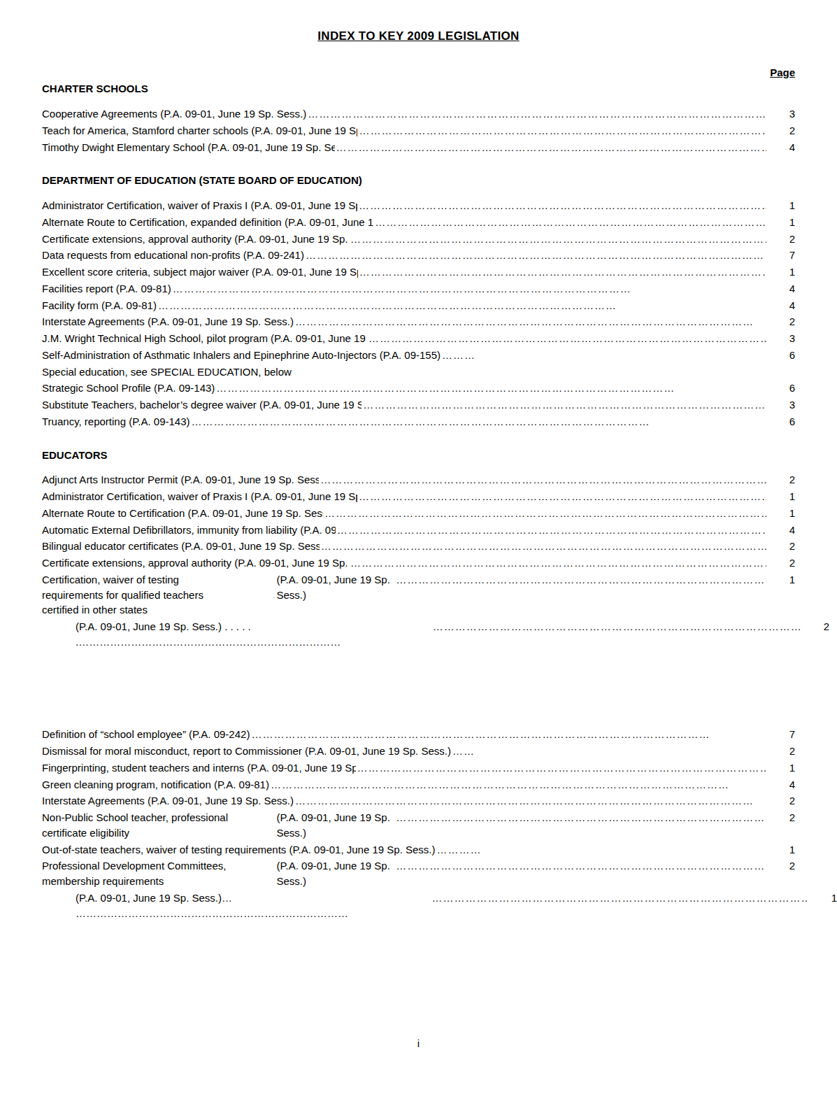INDEX TO KEY 2009 LEGISLATION
Page
Charter Schools
Cooperative Agreements (P.A. 09-01, June 19 Sp. Sess.) …………………………………………………………………………………………………………… 3
Teach for America, Stamford charter schools (P.A. 09-01, June 19 Sp. Sess.) …………………………………………………………………………………………………………… 2
Timothy Dwight Elementary School (P.A. 09-01, June 19 Sp. Sess.) …………………………………………………………………………………………………………… 4
Department of Education (State Board of Education)
Administrator Certification, waiver of Praxis I (P.A. 09-01, June 19 Sp. Sess.) …………………………………………………………………………………………………………… 1
Alternate Route to Certification, expanded definition (P.A. 09-01, June 19 Sp. Sess.) …………………………………………………………………………………………………………… 1
Certificate extensions, approval authority (P.A. 09-01, June 19 Sp. Sess.) …………………………………………………………………………………………………………… 2
Data requests from educational non-profits (P.A. 09-241) …………………………………………………………………………………………………………… 7
Excellent score criteria, subject major waiver (P.A. 09-01, June 19 Sp. Sess.) …………………………………………………………………………………………………………… 1
Facilities report (P.A. 09-81) …………………………………………………………………………………………………………… 4
Facility form (P.A. 09-81) …………………………………………………………………………………………………………… 4
Interstate Agreements (P.A. 09-01, June 19 Sp. Sess.) …………………………………………………………………………………………………………… 2
J.M. Wright Technical High School, pilot program (P.A. 09-01, June 19 Sp. Sess.) …………………………………………………………………………………………………………… 3
Self-Administration of Asthmatic Inhalers and Epinephrine Auto-Injectors (P.A. 09-155) ……… 6
Special education, see SPECIAL EDUCATION, below
Strategic School Profile (P.A. 09-143) …………………………………………………………………………………………………………… 6
Substitute Teachers, bachelor’s degree waiver (P.A. 09-01, June 19 Sp. Sess.) …………………………………………………………………………………………………………… 3
Truancy, reporting (P.A. 09-143) …………………………………………………………………………………………………………… 6
Educators
Adjunct Arts Instructor Permit (P.A. 09-01, June 19 Sp. Sess.) …………………………………………………………………………………………………………… 2
Administrator Certification, waiver of Praxis I (P.A. 09-01, June 19 Sp. Sess.) …………………………………………………………………………………………………………… 1
Alternate Route to Certification (P.A. 09-01, June 19 Sp. Sess.) …………………………………………………………………………………………………………… 1
Automatic External Defibrillators, immunity from liability (P.A. 09-59) …………………………………………………………………………………………………………… 4
Bilingual educator certificates (P.A. 09-01, June 19 Sp. Sess.) …………………………………………………………………………………………………………… 2
Certificate extensions, approval authority (P.A. 09-01, June 19 Sp. Sess.) …………………………………………………………………………………………………………… 2
Certification, waiver of testing requirements for qualified teachers certified in other states (P.A. 09-01, June 19 Sp. Sess.) …………………………………………………………………………………………………………… 1
Crime Convictions, prohibiting certification, permit, or authorization (P.A. 09-01, June 19 Sp. Sess.) . . . . . .………………………………………………………………… …………………………………………………………………………………………………………… 2
Definition of “school employee” (P.A. 09-242) …………………………………………………………………………………………………………… 7
Dismissal for moral misconduct, report to Commissioner (P.A. 09-01, June 19 Sp. Sess.) …… 2
Fingerprinting, student teachers and interns (P.A. 09-01, June 19 Sp. Sess.) …………………………………………………………………………………………………………… 1
Green cleaning program, notification (P.A. 09-81) …………………………………………………………………………………………………………… 4
Interstate Agreements (P.A. 09-01, June 19 Sp. Sess.) …………………………………………………………………………………………………………… 2
Non-Public School teacher, professional certificate eligibility (P.A. 09-01, June 19 Sp. Sess.) …………………………………………………………………………………………………………… 2
Out-of-state teachers, waiver of testing requirements (P.A. 09-01, June 19 Sp. Sess.) ………… 1
Professional Development Committees, membership requirements (P.A. 09-01, June 19 Sp. Sess.) …………………………………………………………………………………………………………… 2
Professional educator certificate, thirty hours of graduate coursework (P.A. 09-01, June 19 Sp. Sess.)… …………………………………………………………………… …………………………………………………………………………………………………………… 1
i